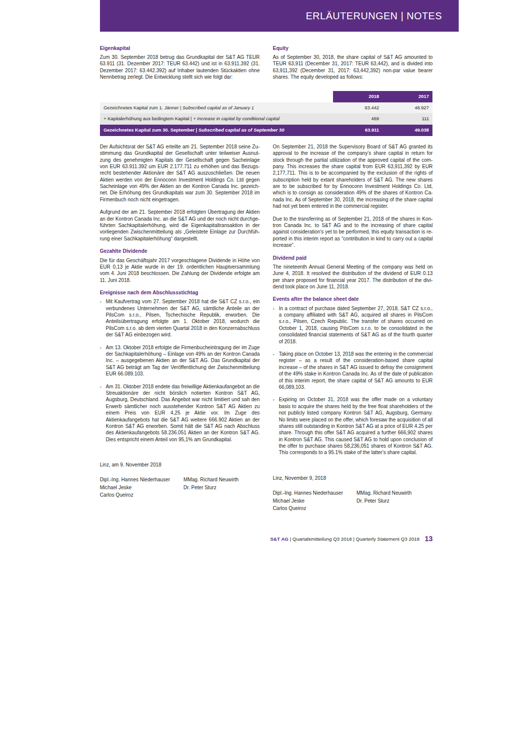ERLÄUTERUNGEN | NOTES
Eigenkapital
Zum 30. September 2018 betrug das Grundkapital der S&T AG TEUR 63.911 (31. Dezember 2017: TEUR 63.442) und ist in 63.911.392 (31. Dezember 2017: 63.442.392) auf Inhaber lautenden Stückaktien ohne Nennbetrag zerlegt. Die Entwicklung stellt sich wie folgt dar:
Equity
As of September 30, 2018, the share capital of S&T AG amounted to TEUR 63,911 (December 31, 2017: TEUR 63,442), and is divided into 63,911,392 (December 31, 2017: 63,442,392) non-par value bearer shares. The equity developed as follows:
| | 2018 | 2017 |
| --- | --- | --- |
| Gezeichnetes Kapital zum 1. Jänner / Subscribed capital as of January 1 | 63.442 | 48.927 |
| + Kapitalerhöhung aus bedingtem Kapital / + Increase in capital by conditional capital | 469 | 111 |
| Gezeichnetes Kapital zum 30. September / Subscribed capital as of September 30 | 63.911 | 49.038 |
Der Aufsichtsrat der S&T AG erteilte am 21. September 2018 seine Zustimmung das Grundkapital der Gesellschaft unter teilweiser Ausnutzung des genehmigten Kapitals der Gesellschaft gegen Sacheinlage von EUR 63.911.392 um EUR 2.177.711 zu erhöhen und das Bezugsrecht bestehender Aktionäre der S&T AG auszuschließen. Die neuen Aktien werden von der Ennoconn Investment Holdings Co. Ltd gegen Sacheinlage von 49% der Aktien an der Kontron Canada Inc. gezeichnet. Die Erhöhung des Grundkapitals war zum 30. September 2018 im Firmenbuch noch nicht eingetragen.
Aufgrund der am 21. September 2018 erfolgten Übertragung der Aktien an der Kontron Canada Inc. an die S&T AG und der noch nicht durchgeführten Sachkapitalerhöhung, wird die Eigenkapitaltransaktion in der vorliegenden Zwischenmitteilung als „Geleistete Einlage zur Durchführung einer Sachkapitalerhöhung“ dargestellt.
Gezahlte Dividende
Die für das Geschäftsjahr 2017 vorgeschlagene Dividende in Höhe von EUR 0,13 je Aktie wurde in der 19. ordentlichen Hauptversammlung vom 4. Juni 2018 beschlossen. Die Zahlung der Dividende erfolgte am 11. Juni 2018.
Ereignisse nach dem Abschlussstichtag
Mit Kaufvertrag vom 27. September 2018 hat die S&T CZ s.r.o., ein verbundenes Unternehmen der S&T AG, sämtliche Anteile an der PilsCom s.r.o., Pilsen, Tschechische Republik, erworben. Die Anteilsübertragung erfolgte am 1. Oktober 2018, wodurch die PilsCom s.r.o. ab dem vierten Quartal 2018 in den Konzernabschluss der S&T AG einbezogen wird.
Am 13. Oktober 2018 erfolgte die Firmenbucheintragung der im Zuge der Sachkapitalerhöhung – Einlage von 49% an der Kontron Canada Inc. – ausgegebenen Aktien an der S&T AG. Das Grundkapital der S&T AG beträgt am Tag der Veröffentlichung der Zwischenmitteilung EUR 66.089.103.
Am 31. Oktober 2018 endete das freiwillige Aktienkaufangebot an die Streuaktionäre der nicht börslich notierten Kontron S&T AG, Augsburg, Deutschland. Das Angebot war nicht limitiert und sah den Erwerb sämtlicher noch ausstehender Kontron S&T AG Aktien zu einem Preis von EUR 4,25 je Aktie vor. Im Zuge des Aktienkaufangebots hat die S&T AG weitere 666.902 Aktien an der Kontron S&T AG erworben. Somit hält die S&T AG nach Abschluss des Aktienkaufangebots 58.236.051 Aktien an der Kontron S&T AG. Dies entspricht einem Anteil von 95,1% am Grundkapital.
Linz, am 9. November 2018
Dipl.-Ing. Hannes Niederhauser
Michael Jeske
Carlos Queiroz
MMag. Richard Neuwirth
Dr. Peter Sturz
On September 21, 2018 the Supervisory Board of S&T AG granted its approval to the increase of the company's share capital in return for stock through the partial utilization of the approved capital of the company. This increases the share capital from EUR 63,911,392 by EUR 2,177,711. This is to be accompanied by the exclusion of the rights of subscription held by extant shareholders of S&T AG. The new shares are to be subscribed for by Ennoconn Investment Holdings Co. Ltd, which is to consign as consideration 49% of the shares of Kontron Canada Inc. As of September 30, 2018, the increasing of the share capital had not yet been entered in the commercial register.
Due to the transferring as of September 21, 2018 of the shares in Kontron Canada Inc. to S&T AG and to the increasing of share capital against consideration's yet to be performed, this equity transaction is reported in this interim report as “contribution in kind to carry out a capital increase”.
Dividend paid
The nineteenth Annual General Meeting of the company was held on June 4, 2018. It resolved the distribution of the dividend of EUR 0.13 per share proposed for financial year 2017. The distribution of the dividend took place on June 11, 2018.
Events after the balance sheet date
In a contract of purchase dated September 27, 2018, S&T CZ s.r.o., a company affiliated with S&T AG, acquired all shares in PilsCom s.r.o., Pilsen, Czech Republic. The transfer of shares occurred on October 1, 2018, causing PilsCom s.r.o. to be consolidated in the consolidated financial statements of S&T AG as of the fourth quarter of 2018.
Taking place on October 13, 2018 was the entering in the commercial register – as a result of the consideration-based share capital increase – of the shares in S&T AG issued to defray the consignment of the 49% stake in Kontron Canada Inc. As of the date of publication of this interim report, the share capital of S&T AG amounts to EUR 66,089,103.
Expiring on October 31, 2018 was the offer made on a voluntary basis to acquire the shares held by the free float shareholders of the not publicly listed company Kontron S&T AG, Augsburg, Germany. No limits were placed on the offer, which foresaw the acquisition of all shares still outstanding in Kontron S&T AG at a price of EUR 4.25 per share. Through this offer S&T AG acquired a further 666,902 shares in Kontron S&T AG. This caused S&T AG to hold upon conclusion of the offer to purchase shares 58,236,051 shares of Kontron S&T AG. This corresponds to a 95.1% stake of the latter's share capital.
Linz, November 9, 2018
Dipl.-Ing. Hannes Niederhauser
Michael Jeske
Carlos Queiroz
MMag. Richard Neuwirth
Dr. Peter Sturz
S&T AG | Quartalsmitteilung Q3 2018 | Quarterly Statement Q3 2018 13